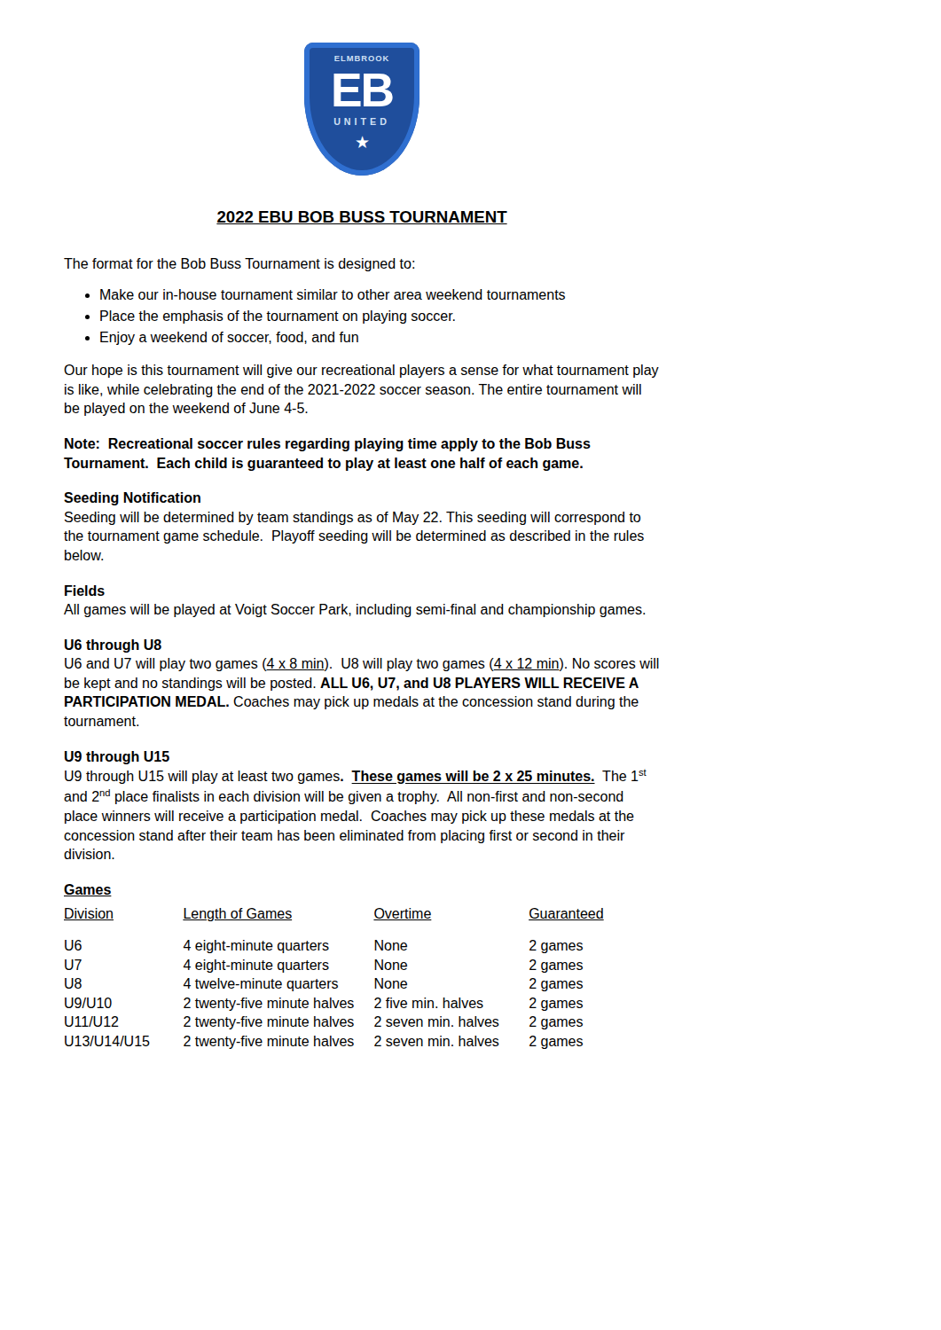ELMBROOK
EB
UNITED
★
2022 EBU BOB BUSS TOURNAMENT
The format for the Bob Buss Tournament is designed to:
Make our in-house tournament similar to other area weekend tournaments
Place the emphasis of the tournament on playing soccer.
Enjoy a weekend of soccer, food, and fun
Our hope is this tournament will give our recreational players a sense for what tournament play is like, while celebrating the end of the 2021-2022 soccer season. The entire tournament will be played on the weekend of June 4-5.
Note: Recreational soccer rules regarding playing time apply to the Bob Buss Tournament. Each child is guaranteed to play at least one half of each game.
Seeding Notification
Seeding will be determined by team standings as of May 22. This seeding will correspond to the tournament game schedule. Playoff seeding will be determined as described in the rules below.
Fields
All games will be played at Voigt Soccer Park, including semi-final and championship games.
U6 through U8
U6 and U7 will play two games (4 x 8 min). U8 will play two games (4 x 12 min). No scores will be kept and no standings will be posted. ALL U6, U7, and U8 PLAYERS WILL RECEIVE A PARTICIPATION MEDAL. Coaches may pick up medals at the concession stand during the tournament.
U9 through U15
U9 through U15 will play at least two games. These games will be 2 x 25 minutes. The 1st and 2nd place finalists in each division will be given a trophy. All non-first and non-second place winners will receive a participation medal. Coaches may pick up these medals at the concession stand after their team has been eliminated from placing first or second in their division.
Games
| Division | Length of Games | Overtime | Guaranteed |
| --- | --- | --- | --- |
| U6 | 4 eight-minute quarters | None | 2 games |
| U7 | 4 eight-minute quarters | None | 2 games |
| U8 | 4 twelve-minute quarters | None | 2 games |
| U9/U10 | 2 twenty-five minute halves | 2 five min. halves | 2 games |
| U11/U12 | 2 twenty-five minute halves | 2 seven min. halves | 2 games |
| U13/U14/U15 | 2 twenty-five minute halves | 2 seven min. halves | 2 games |